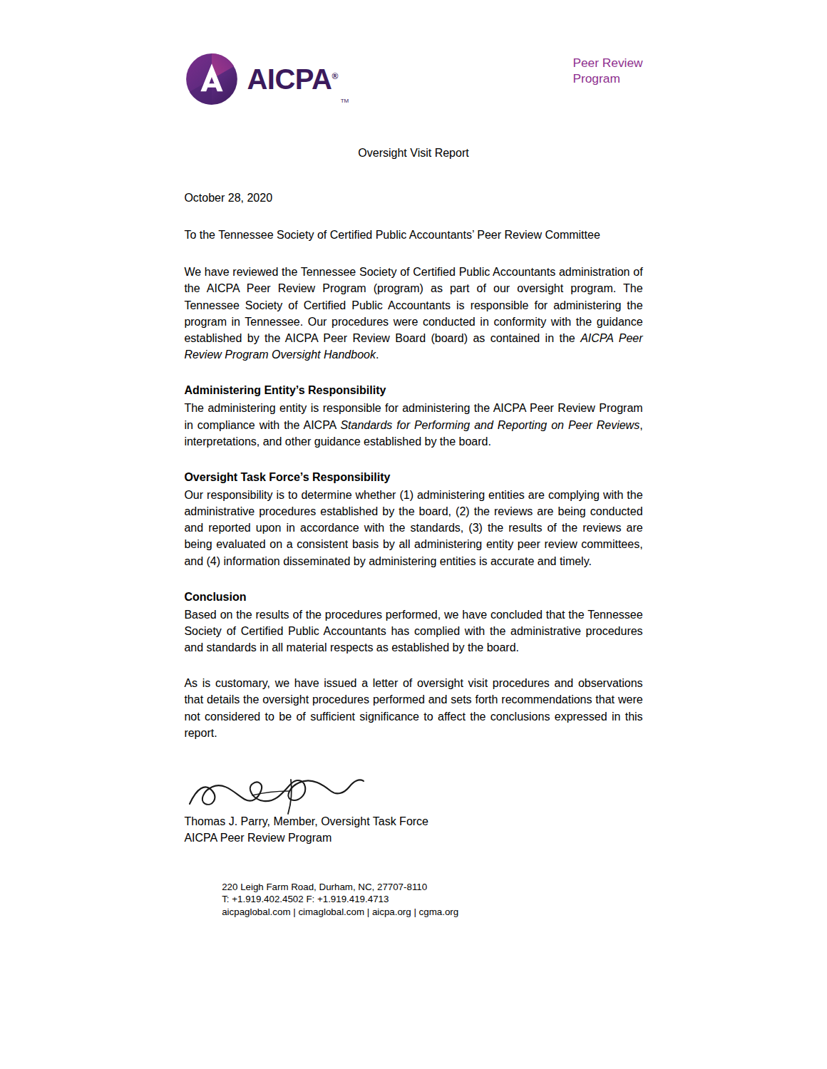AICPA® TM
Peer Review
Program
Oversight Visit Report
October 28, 2020
To the Tennessee Society of Certified Public Accountants’ Peer Review Committee
We have reviewed the Tennessee Society of Certified Public Accountants administration of the AICPA Peer Review Program (program) as part of our oversight program. The Tennessee Society of Certified Public Accountants is responsible for administering the program in Tennessee. Our procedures were conducted in conformity with the guidance established by the AICPA Peer Review Board (board) as contained in the AICPA Peer Review Program Oversight Handbook.
Administering Entity’s Responsibility
The administering entity is responsible for administering the AICPA Peer Review Program in compliance with the AICPA Standards for Performing and Reporting on Peer Reviews, interpretations, and other guidance established by the board.
Oversight Task Force’s Responsibility
Our responsibility is to determine whether (1) administering entities are complying with the administrative procedures established by the board, (2) the reviews are being conducted and reported upon in accordance with the standards, (3) the results of the reviews are being evaluated on a consistent basis by all administering entity peer review committees, and (4) information disseminated by administering entities is accurate and timely.
Conclusion
Based on the results of the procedures performed, we have concluded that the Tennessee Society of Certified Public Accountants has complied with the administrative procedures and standards in all material respects as established by the board.
As is customary, we have issued a letter of oversight visit procedures and observations that details the oversight procedures performed and sets forth recommendations that were not considered to be of sufficient significance to affect the conclusions expressed in this report.
Thomas J. Parry, Member, Oversight Task Force
AICPA Peer Review Program
220 Leigh Farm Road, Durham, NC, 27707-8110
T: +1.919.402.4502 F: +1.919.419.4713
aicpaglobal.com | cimaglobal.com | aicpa.org | cgma.org